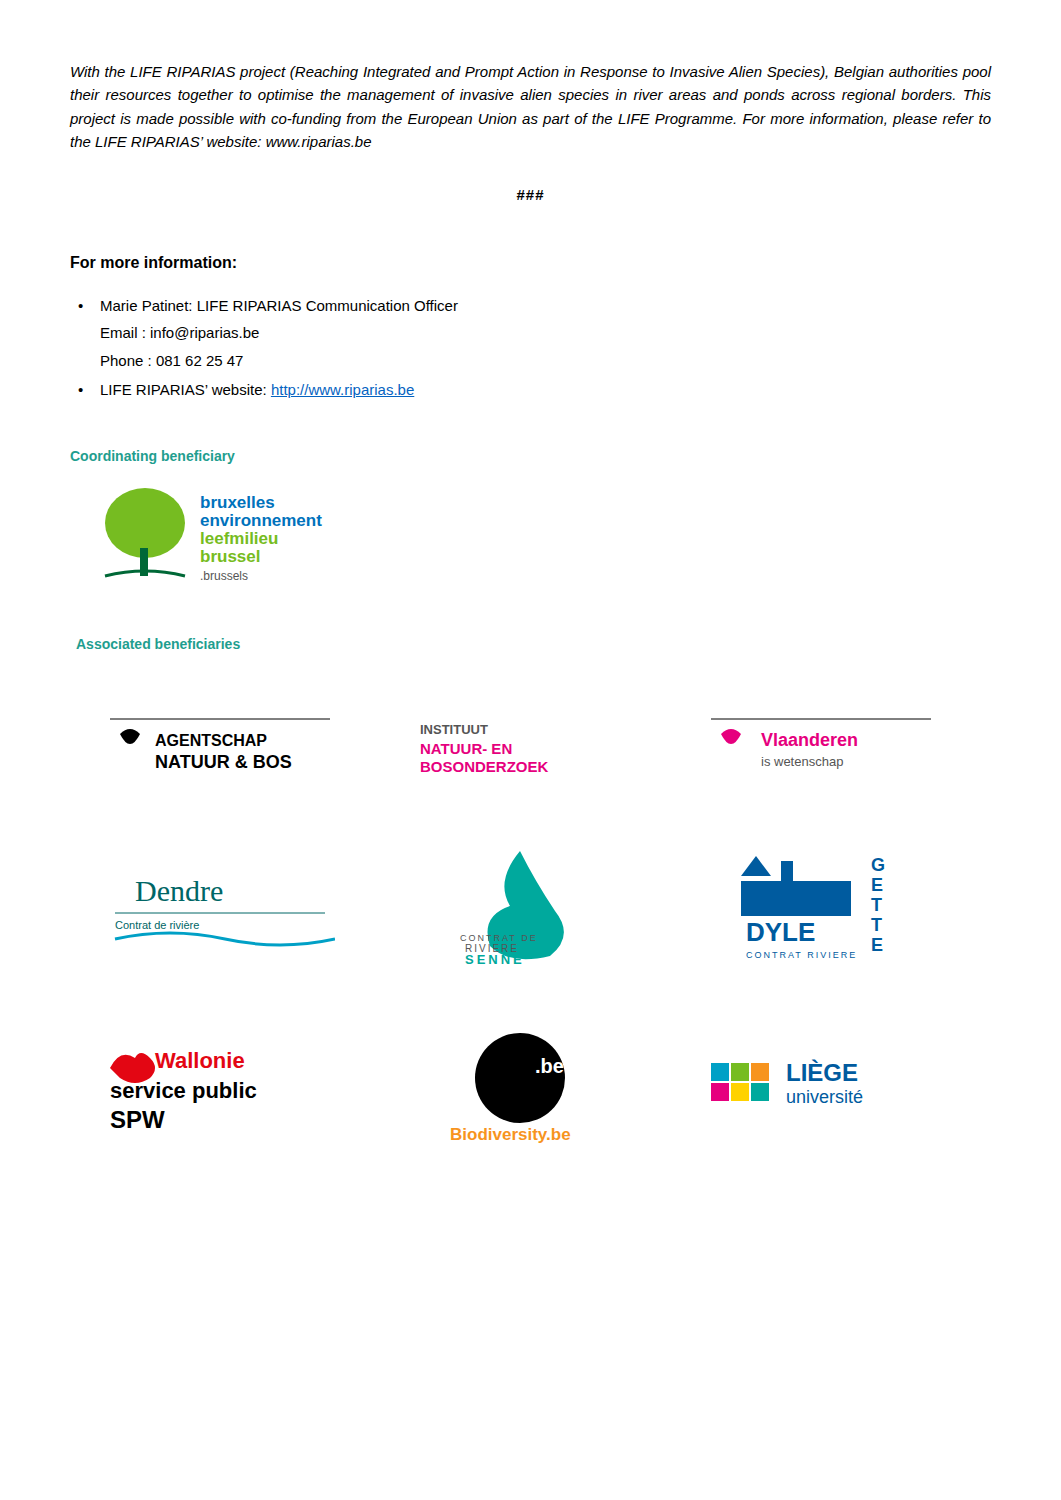With the LIFE RIPARIAS project (Reaching Integrated and Prompt Action in Response to Invasive Alien Species), Belgian authorities pool their resources together to optimise the management of invasive alien species in river areas and ponds across regional borders. This project is made possible with co-funding from the European Union as part of the LIFE Programme. For more information, please refer to the LIFE RIPARIAS’ website: www.riparias.be
###
For more information:
Marie Patinet: LIFE RIPARIAS Communication Officer Email : info@riparias.be Phone : 081 62 25 47
LIFE RIPARIAS’ website: http://www.riparias.be
Coordinating beneficiary
Associated beneficiaries